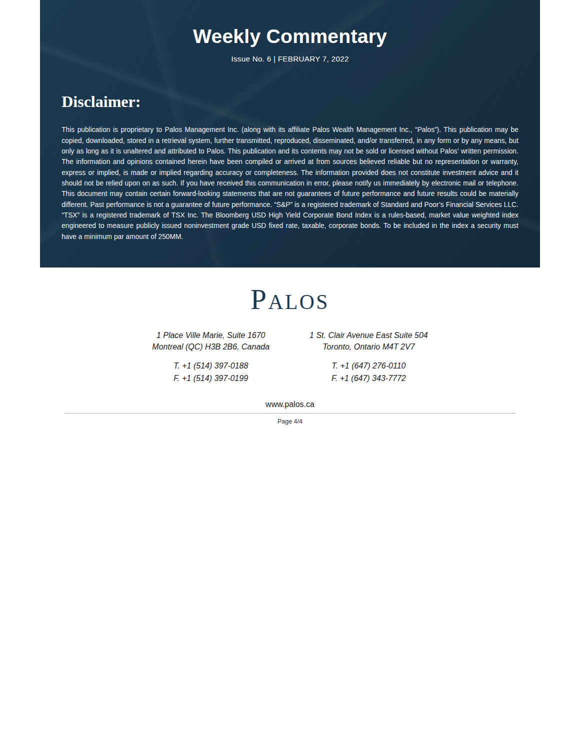Weekly Commentary
Issue No. 6 | FEBRUARY 7, 2022
Disclaimer:
This publication is proprietary to Palos Management Inc. (along with its affiliate Palos Wealth Management Inc., “Palos”). This publication may be copied, downloaded, stored in a retrieval system, further transmitted, reproduced, disseminated, and/or transferred, in any form or by any means, but only as long as it is unaltered and attributed to Palos. This publication and its contents may not be sold or licensed without Palos’ written permission. The information and opinions contained herein have been compiled or arrived at from sources believed reliable but no representation or warranty, express or implied, is made or implied regarding accuracy or completeness. The information provided does not constitute investment advice and it should not be relied upon on as such. If you have received this communication in error, please notify us immediately by electronic mail or telephone. This document may contain certain forward-looking statements that are not guarantees of future performance and future results could be materially different. Past performance is not a guarantee of future performance. “S&P” is a registered trademark of Standard and Poor’s Financial Services LLC. “TSX” is a registered trademark of TSX Inc. The Bloomberg USD High Yield Corporate Bond Index is a rules-based, market value weighted index engineered to measure publicly issued noninvestment grade USD fixed rate, taxable, corporate bonds. To be included in the index a security must have a minimum par amount of 250MM.
Palos
1 Place Ville Marie, Suite 1670
Montreal (QC) H3B 2B6, Canada
T. +1 (514) 397-0188
F. +1 (514) 397-0199
1 St. Clair Avenue East Suite 504
Toronto, Ontario M4T 2V7
T. +1 (647) 276-0110
F. +1 (647) 343-7772
www.palos.ca
Page 4/4